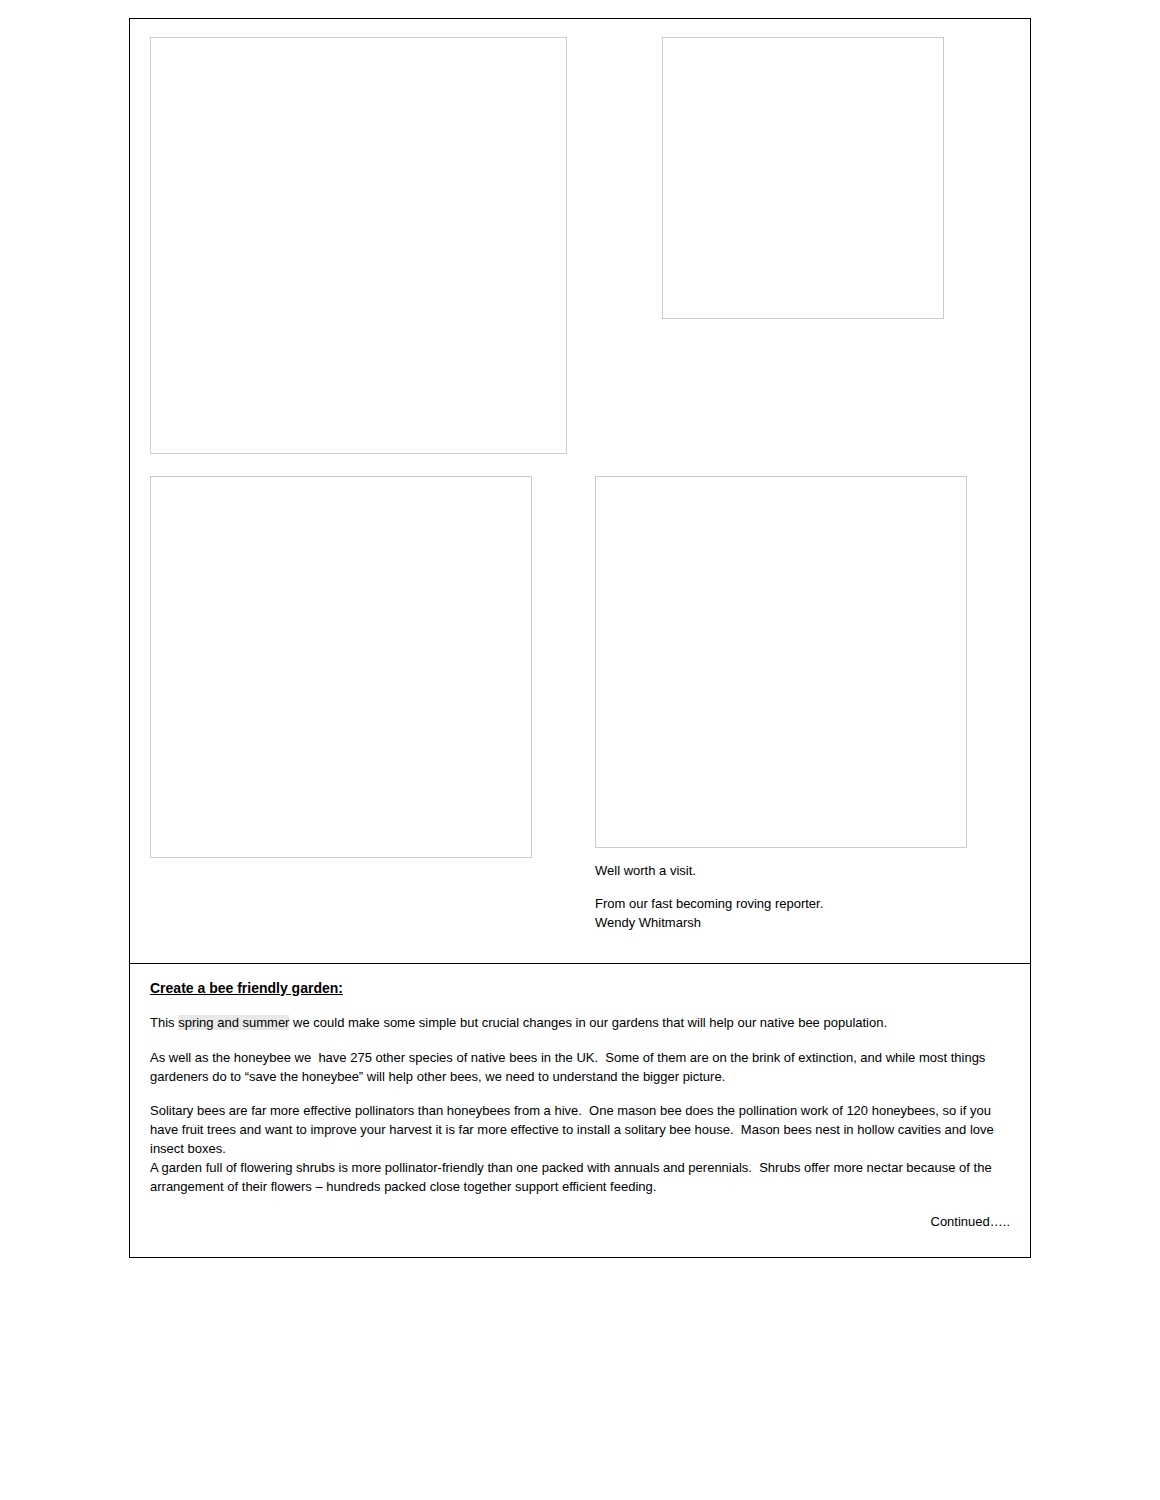Well worth a visit.
From our fast becoming roving reporter.
Wendy Whitmarsh
Create a bee friendly garden:
This spring and summer we could make some simple but crucial changes in our gardens that will help our native bee population.
As well as the honeybee we have 275 other species of native bees in the UK. Some of them are on the brink of extinction, and while most things gardeners do to “save the honeybee” will help other bees, we need to understand the bigger picture.
Solitary bees are far more effective pollinators than honeybees from a hive. One mason bee does the pollination work of 120 honeybees, so if you have fruit trees and want to improve your harvest it is far more effective to install a solitary bee house. Mason bees nest in hollow cavities and love insect boxes.
A garden full of flowering shrubs is more pollinator-friendly than one packed with annuals and perennials. Shrubs offer more nectar because of the arrangement of their flowers – hundreds packed close together support efficient feeding.
Continued…..